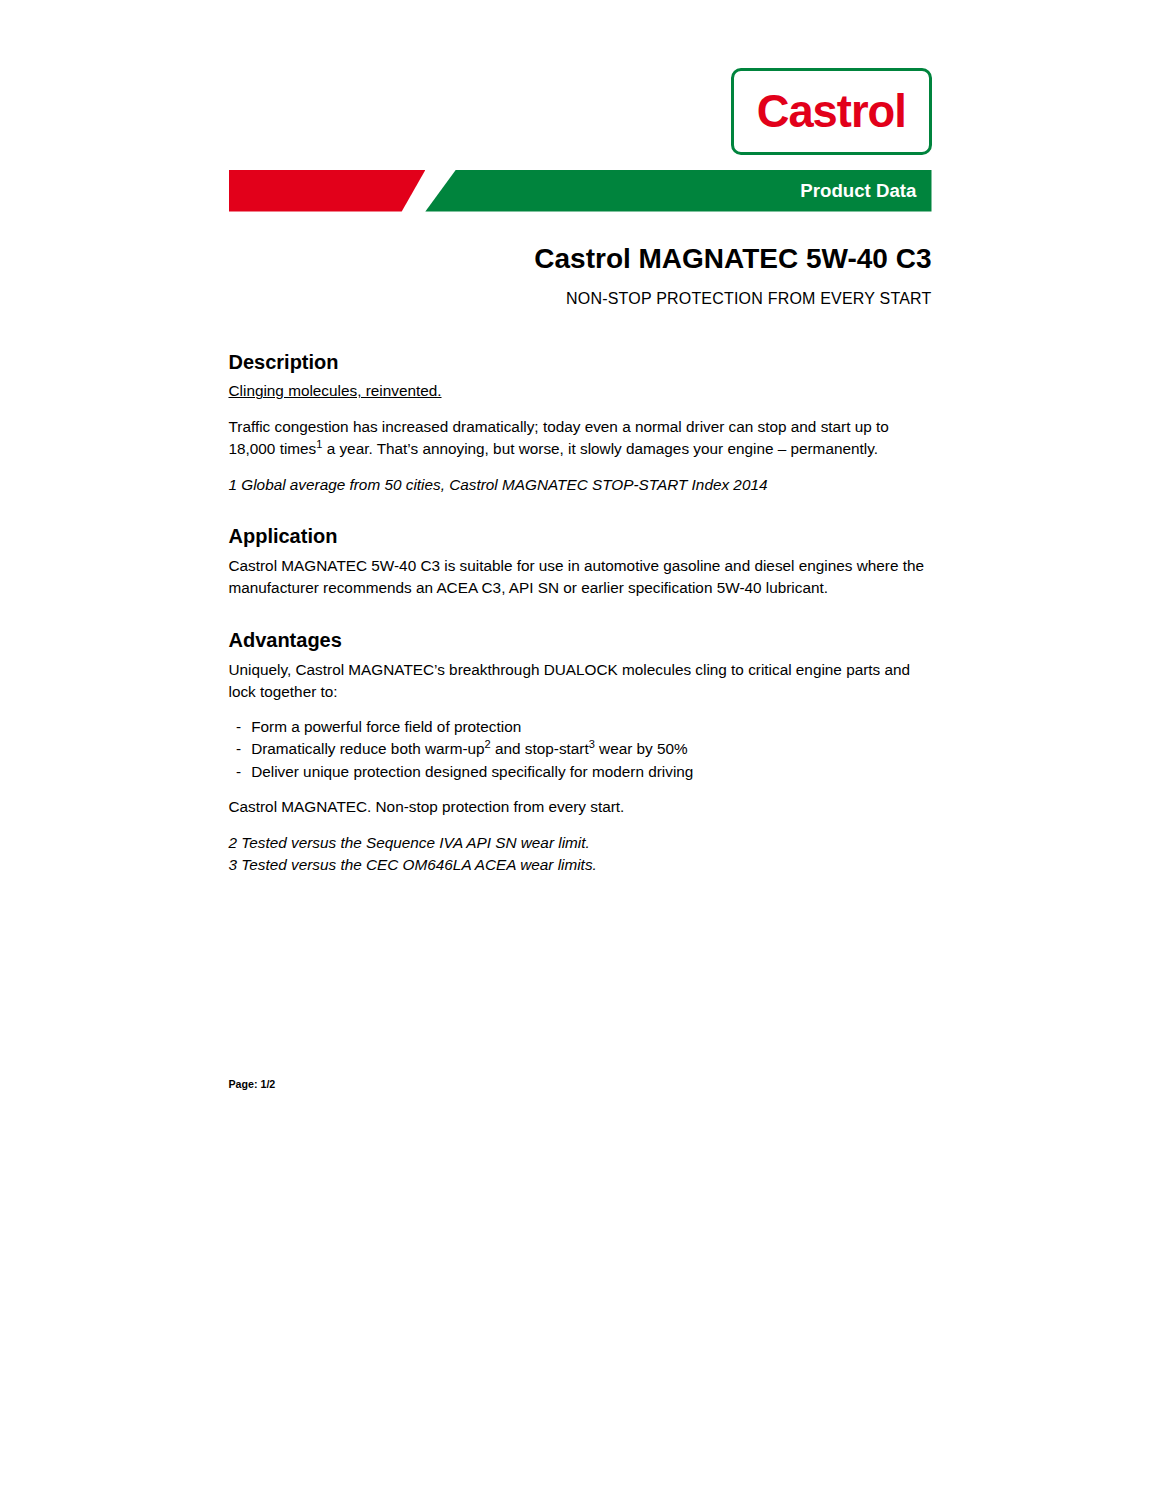Castrol
Product Data
Castrol MAGNATEC 5W-40 C3
NON-STOP PROTECTION FROM EVERY START
Description
Clinging molecules, reinvented.
Traffic congestion has increased dramatically; today even a normal driver can stop and start up to 18,000 times1 a year. That’s annoying, but worse, it slowly damages your engine – permanently.
1 Global average from 50 cities, Castrol MAGNATEC STOP-START Index 2014
Application
Castrol MAGNATEC 5W-40 C3 is suitable for use in automotive gasoline and diesel engines where the manufacturer recommends an ACEA C3, API SN or earlier specification 5W-40 lubricant.
Advantages
Uniquely, Castrol MAGNATEC’s breakthrough DUALOCK molecules cling to critical engine parts and lock together to:
Form a powerful force field of protection
Dramatically reduce both warm-up2 and stop-start3 wear by 50%
Deliver unique protection designed specifically for modern driving
Castrol MAGNATEC. Non-stop protection from every start.
2 Tested versus the Sequence IVA API SN wear limit.
3 Tested versus the CEC OM646LA ACEA wear limits.
Page: 1/2